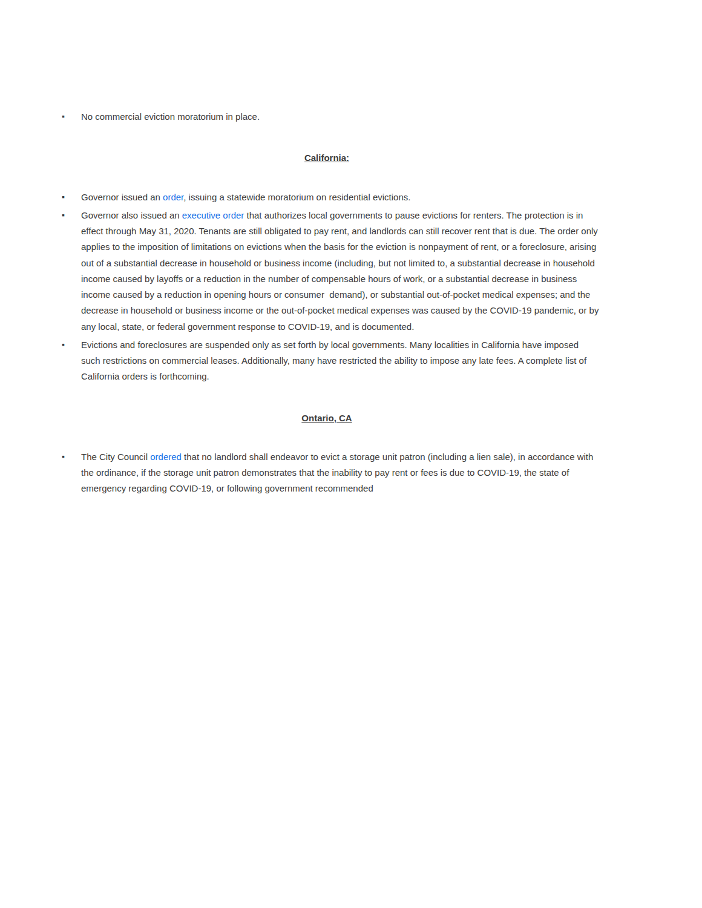No commercial eviction moratorium in place.
California:
Governor issued an order, issuing a statewide moratorium on residential evictions.
Governor also issued an executive order that authorizes local governments to pause evictions for renters. The protection is in effect through May 31, 2020. Tenants are still obligated to pay rent, and landlords can still recover rent that is due. The order only applies to the imposition of limitations on evictions when the basis for the eviction is nonpayment of rent, or a foreclosure, arising out of a substantial decrease in household or business income (including, but not limited to, a substantial decrease in household income caused by layoffs or a reduction in the number of compensable hours of work, or a substantial decrease in business income caused by a reduction in opening hours or consumer demand), or substantial out-of-pocket medical expenses; and the decrease in household or business income or the out-of-pocket medical expenses was caused by the COVID-19 pandemic, or by any local, state, or federal government response to COVID-19, and is documented.
Evictions and foreclosures are suspended only as set forth by local governments. Many localities in California have imposed such restrictions on commercial leases. Additionally, many have restricted the ability to impose any late fees. A complete list of California orders is forthcoming.
Ontario, CA
The City Council ordered that no landlord shall endeavor to evict a storage unit patron (including a lien sale), in accordance with the ordinance, if the storage unit patron demonstrates that the inability to pay rent or fees is due to COVID-19, the state of emergency regarding COVID-19, or following government recommended